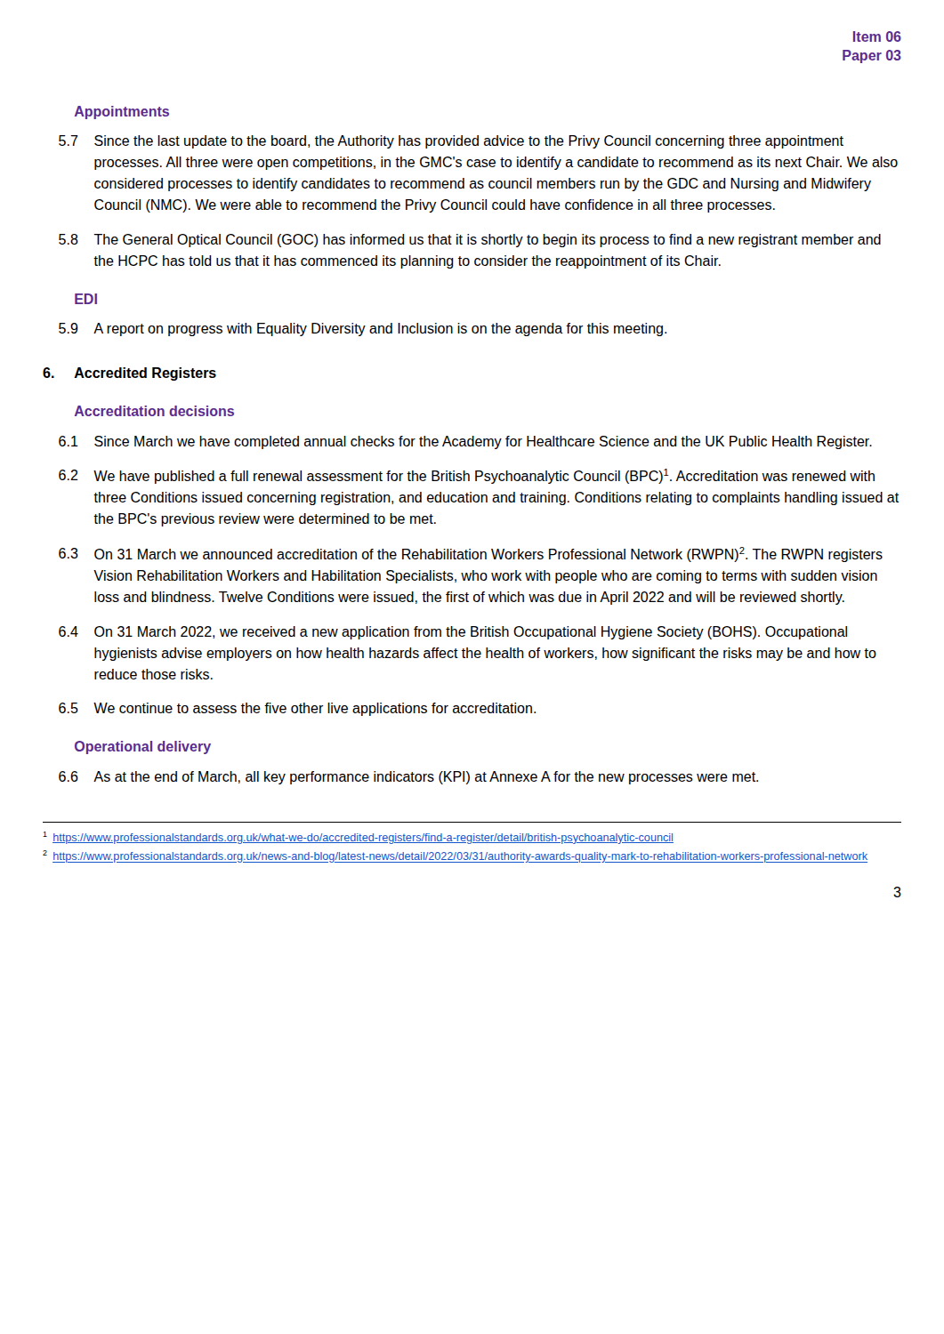Item 06
Paper 03
Appointments
5.7
Since the last update to the board, the Authority has provided advice to the Privy Council concerning three appointment processes. All three were open competitions, in the GMC's case to identify a candidate to recommend as its next Chair. We also considered processes to identify candidates to recommend as council members run by the GDC and Nursing and Midwifery Council (NMC). We were able to recommend the Privy Council could have confidence in all three processes.
5.8
The General Optical Council (GOC) has informed us that it is shortly to begin its process to find a new registrant member and the HCPC has told us that it has commenced its planning to consider the reappointment of its Chair.
EDI
5.9
A report on progress with Equality Diversity and Inclusion is on the agenda for this meeting.
6. Accredited Registers
Accreditation decisions
6.1
Since March we have completed annual checks for the Academy for Healthcare Science and the UK Public Health Register.
6.2
We have published a full renewal assessment for the British Psychoanalytic Council (BPC)1. Accreditation was renewed with three Conditions issued concerning registration, and education and training. Conditions relating to complaints handling issued at the BPC's previous review were determined to be met.
6.3
On 31 March we announced accreditation of the Rehabilitation Workers Professional Network (RWPN)2. The RWPN registers Vision Rehabilitation Workers and Habilitation Specialists, who work with people who are coming to terms with sudden vision loss and blindness. Twelve Conditions were issued, the first of which was due in April 2022 and will be reviewed shortly.
6.4
On 31 March 2022, we received a new application from the British Occupational Hygiene Society (BOHS). Occupational hygienists advise employers on how health hazards affect the health of workers, how significant the risks may be and how to reduce those risks.
6.5
We continue to assess the five other live applications for accreditation.
Operational delivery
6.6
As at the end of March, all key performance indicators (KPI) at Annexe A for the new processes were met.
1 https://www.professionalstandards.org.uk/what-we-do/accredited-registers/find-a-register/detail/british-psychoanalytic-council
2 https://www.professionalstandards.org.uk/news-and-blog/latest-news/detail/2022/03/31/authority-awards-quality-mark-to-rehabilitation-workers-professional-network
3